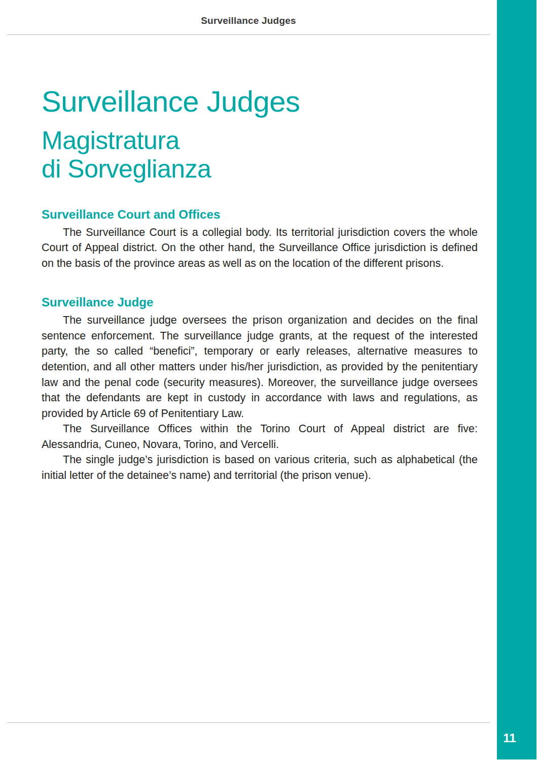Surveillance Judges
Surveillance Judges
Magistratura
di Sorveglianza
Surveillance Court and Offices
The Surveillance Court is a collegial body. Its territorial jurisdiction covers the whole Court of Appeal district. On the other hand, the Surveillance Office jurisdiction is defined on the basis of the province areas as well as on the location of the different prisons.
Surveillance Judge
The surveillance judge oversees the prison organization and decides on the final sentence enforcement. The surveillance judge grants, at the request of the interested party, the so called “benefici”, temporary or early releases, alternative measures to detention, and all other matters under his/her jurisdiction, as provided by the penitentiary law and the penal code (security measures). Moreover, the surveillance judge oversees that the defendants are kept in custody in accordance with laws and regulations, as provided by Article 69 of Penitentiary Law.
The Surveillance Offices within the Torino Court of Appeal district are five: Alessandria, Cuneo, Novara, Torino, and Vercelli.
The single judge’s jurisdiction is based on various criteria, such as alphabetical (the initial letter of the detainee’s name) and territorial (the prison venue).
11